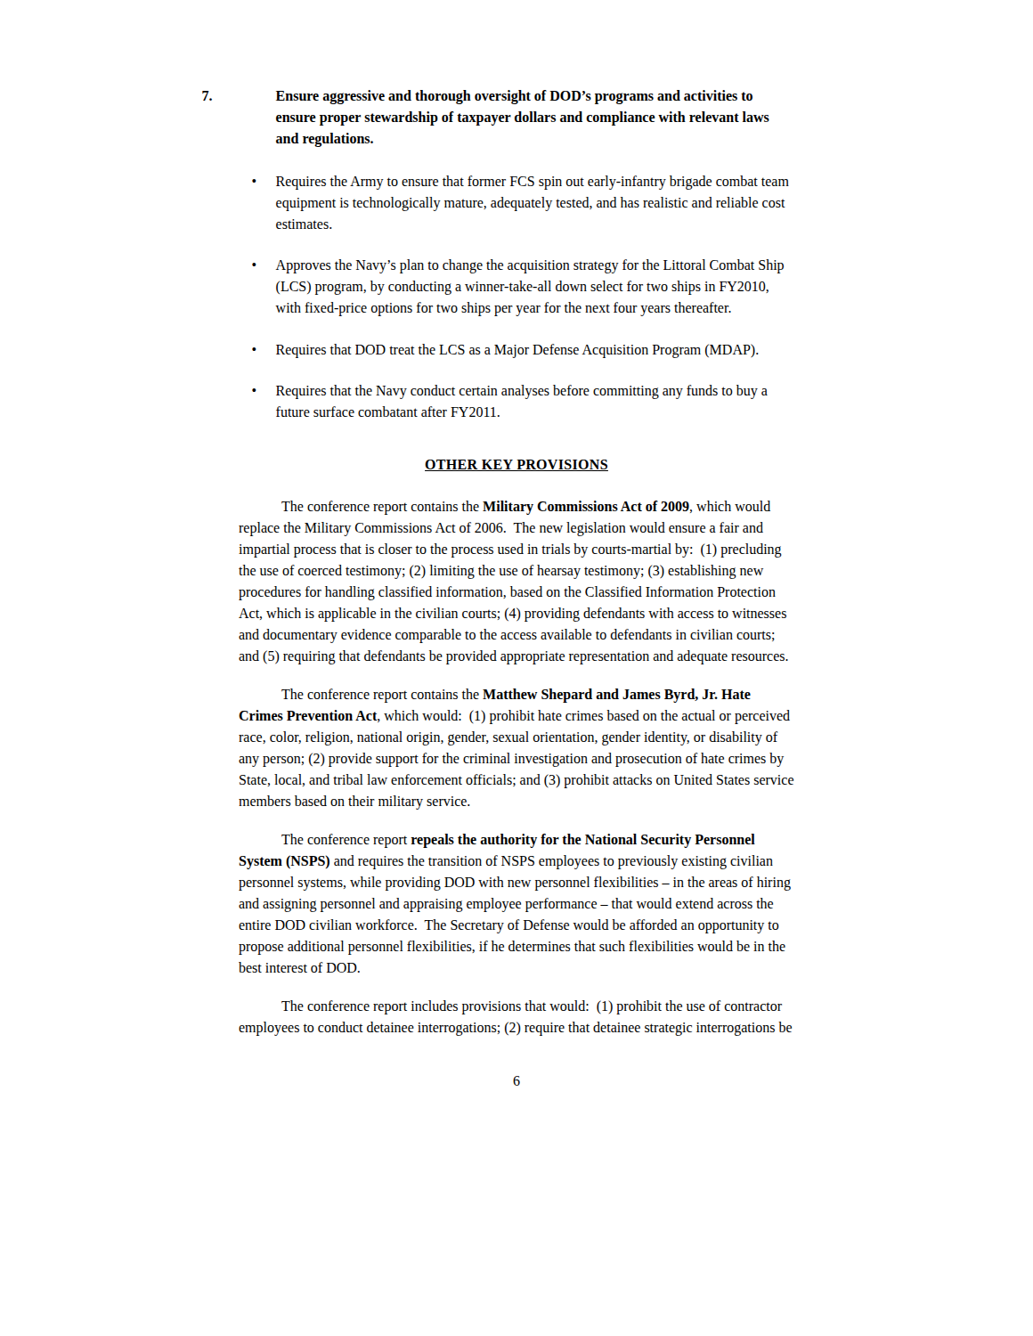Ensure aggressive and thorough oversight of DOD’s programs and activities to ensure proper stewardship of taxpayer dollars and compliance with relevant laws and regulations.
Requires the Army to ensure that former FCS spin out early-infantry brigade combat team equipment is technologically mature, adequately tested, and has realistic and reliable cost estimates.
Approves the Navy’s plan to change the acquisition strategy for the Littoral Combat Ship (LCS) program, by conducting a winner-take-all down select for two ships in FY2010, with fixed-price options for two ships per year for the next four years thereafter.
Requires that DOD treat the LCS as a Major Defense Acquisition Program (MDAP).
Requires that the Navy conduct certain analyses before committing any funds to buy a future surface combatant after FY2011.
OTHER KEY PROVISIONS
The conference report contains the Military Commissions Act of 2009, which would replace the Military Commissions Act of 2006. The new legislation would ensure a fair and impartial process that is closer to the process used in trials by courts-martial by: (1) precluding the use of coerced testimony; (2) limiting the use of hearsay testimony; (3) establishing new procedures for handling classified information, based on the Classified Information Protection Act, which is applicable in the civilian courts; (4) providing defendants with access to witnesses and documentary evidence comparable to the access available to defendants in civilian courts; and (5) requiring that defendants be provided appropriate representation and adequate resources.
The conference report contains the Matthew Shepard and James Byrd, Jr. Hate Crimes Prevention Act, which would: (1) prohibit hate crimes based on the actual or perceived race, color, religion, national origin, gender, sexual orientation, gender identity, or disability of any person; (2) provide support for the criminal investigation and prosecution of hate crimes by State, local, and tribal law enforcement officials; and (3) prohibit attacks on United States service members based on their military service.
The conference report repeals the authority for the National Security Personnel System (NSPS) and requires the transition of NSPS employees to previously existing civilian personnel systems, while providing DOD with new personnel flexibilities – in the areas of hiring and assigning personnel and appraising employee performance – that would extend across the entire DOD civilian workforce. The Secretary of Defense would be afforded an opportunity to propose additional personnel flexibilities, if he determines that such flexibilities would be in the best interest of DOD.
The conference report includes provisions that would: (1) prohibit the use of contractor employees to conduct detainee interrogations; (2) require that detainee strategic interrogations be
6